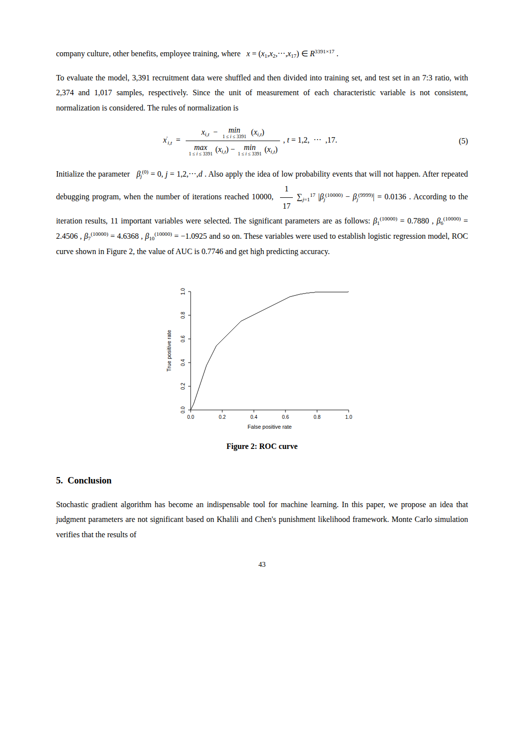company culture, other benefits, employee training, where x = (x1,x2,···,x17) ∈ R3391×17 .
To evaluate the model, 3,391 recruitment data were shuffled and then divided into training set, and test set in an 7:3 ratio, with 2,374 and 1,017 samples, respectively. Since the unit of measurement of each characteristic variable is not consistent, normalization is considered. The rules of normalization is
x'i,t = xi,t − min 1 ≤ i ≤ 3391 (xi,t) max 1 ≤ i ≤ 3391 (xi,t) − min 1 ≤ i ≤ 3391 (xi,t) , t = 1,2, ··· ,17.
(5)
Initialize the parameter βj(0) = 0, j = 1,2,···,d . Also apply the idea of low probability events that will not happen. After repeated debugging program, when the number of iterations reached 10000, 117 ∑j=117 |βj(10000) − βj(9999)| = 0.0136 . According to the iteration results, 11 important variables were selected. The significant parameters are as follows: β1(10000) = 0.7880 , β6(10000) = 2.4506 , β7(10000) = 4.6368 , β10(10000) = −1.0925 and so on. These variables were used to establish logistic regression model, ROC curve shown in Figure 2, the value of AUC is 0.7746 and get high predicting accuracy.
0.0 0.2 0.4 0.6 0.8 1.0 0.0 0.2 0.4 0.6 0.8 1.0 False positive rate True positive rate
Figure 2: ROC curve
5. Conclusion
Stochastic gradient algorithm has become an indispensable tool for machine learning. In this paper, we propose an idea that judgment parameters are not significant based on Khalili and Chen's punishment likelihood framework. Monte Carlo simulation verifies that the results of
43